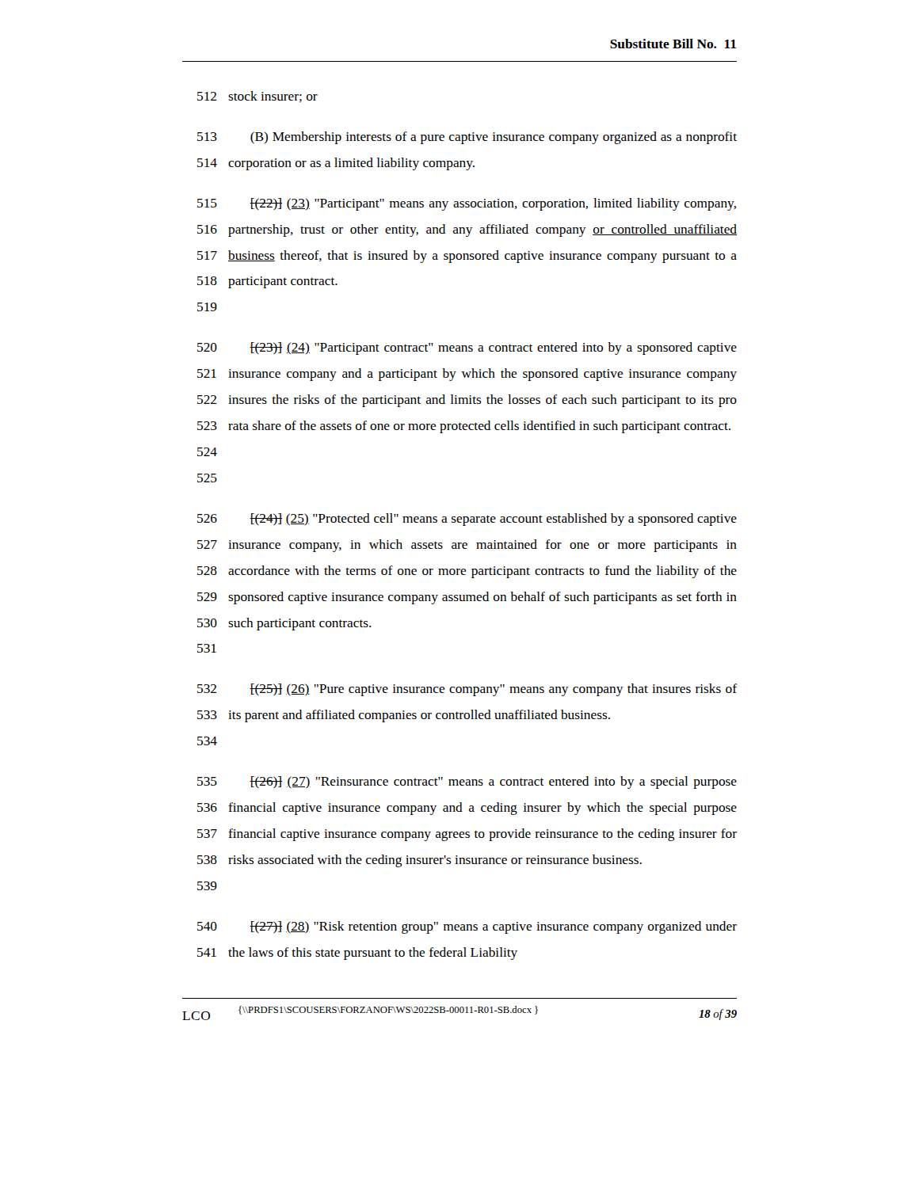Substitute Bill No. 11
512
stock insurer; or
513 514
(B) Membership interests of a pure captive insurance company organized as a nonprofit corporation or as a limited liability company.
515 516 517 518 519
[(22)] (23) "Participant" means any association, corporation, limited liability company, partnership, trust or other entity, and any affiliated company or controlled unaffiliated business thereof, that is insured by a sponsored captive insurance company pursuant to a participant contract.
520 521 522 523 524 525
[(23)] (24) "Participant contract" means a contract entered into by a sponsored captive insurance company and a participant by which the sponsored captive insurance company insures the risks of the participant and limits the losses of each such participant to its pro rata share of the assets of one or more protected cells identified in such participant contract.
526 527 528 529 530 531
[(24)] (25) "Protected cell" means a separate account established by a sponsored captive insurance company, in which assets are maintained for one or more participants in accordance with the terms of one or more participant contracts to fund the liability of the sponsored captive insurance company assumed on behalf of such participants as set forth in such participant contracts.
532 533 534
[(25)] (26) "Pure captive insurance company" means any company that insures risks of its parent and affiliated companies or controlled unaffiliated business.
535 536 537 538 539
[(26)] (27) "Reinsurance contract" means a contract entered into by a special purpose financial captive insurance company and a ceding insurer by which the special purpose financial captive insurance company agrees to provide reinsurance to the ceding insurer for risks associated with the ceding insurer's insurance or reinsurance business.
540 541
[(27)] (28) "Risk retention group" means a captive insurance company organized under the laws of this state pursuant to the federal Liability
LCO
{\\PRDFS1\SCOUSERS\FORZANOF\WS\2022SB-00011-R01-SB.docx }
18 of 39